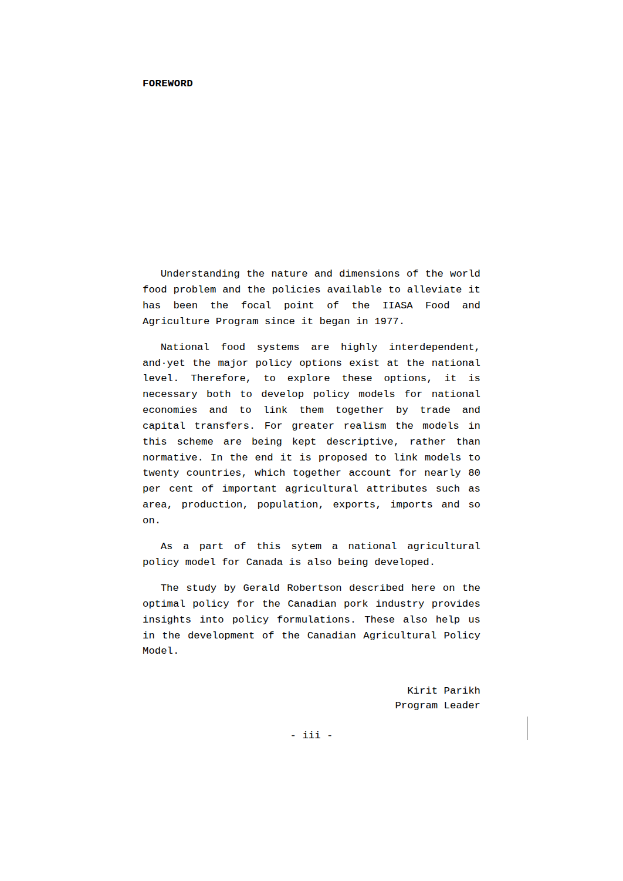Foreword
Understanding the nature and dimensions of the world food problem and the policies available to alleviate it has been the focal point of the IIASA Food and Agriculture Program since it began in 1977.
National food systems are highly interdependent, and·yet the major policy options exist at the national level. Therefore, to explore these options, it is necessary both to develop policy models for national economies and to link them together by trade and capital transfers. For greater realism the models in this scheme are being kept descriptive, rather than normative. In the end it is proposed to link models to twenty countries, which together account for nearly 80 per cent of important agricultural attributes such as area, production, population, exports, imports and so on.
As a part of this sytem a national agricultural policy model for Canada is also being developed.
The study by Gerald Robertson described here on the optimal policy for the Canadian pork industry provides insights into policy formulations. These also help us in the development of the Canadian Agricultural Policy Model.
Kirit Parikh
Program Leader
- iii -